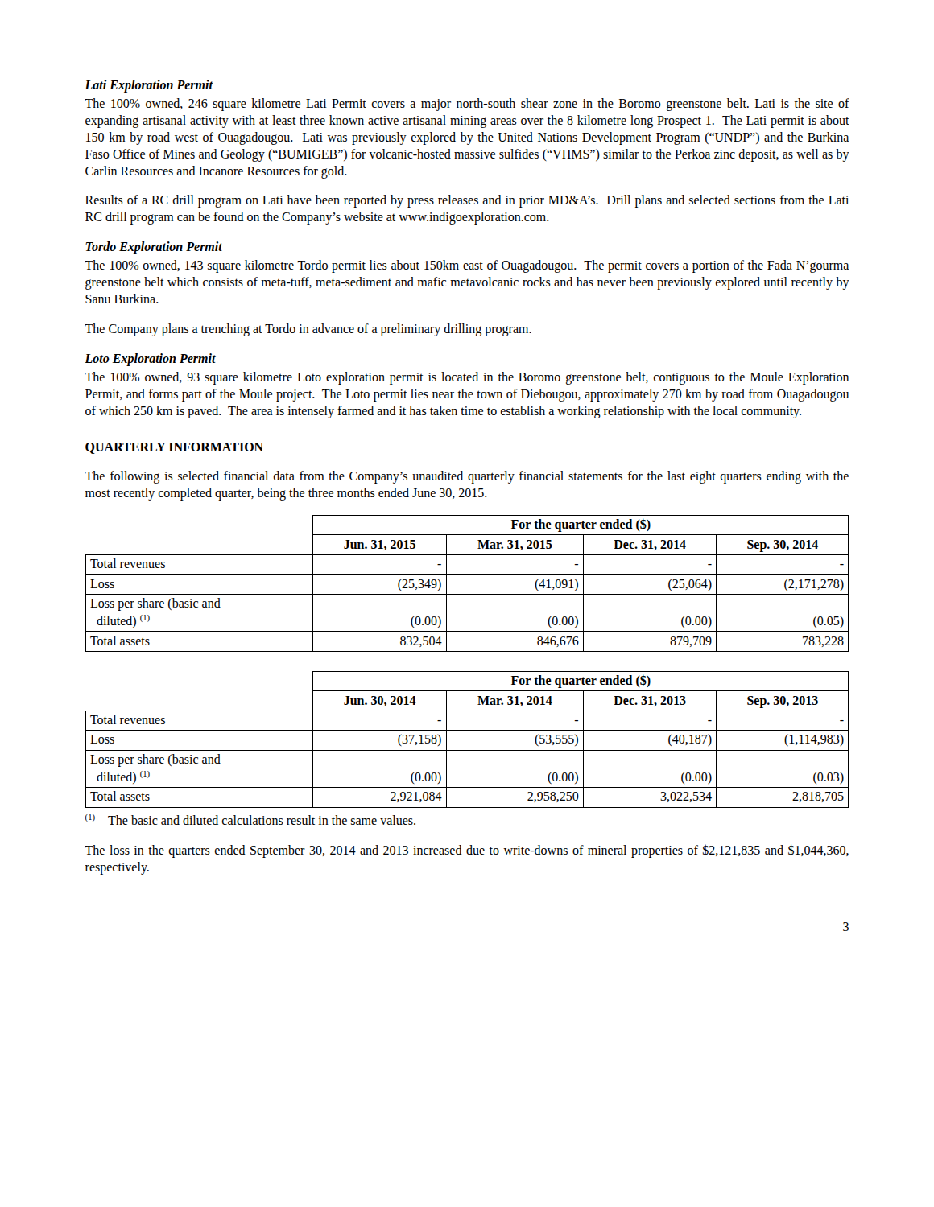Lati Exploration Permit
The 100% owned, 246 square kilometre Lati Permit covers a major north-south shear zone in the Boromo greenstone belt. Lati is the site of expanding artisanal activity with at least three known active artisanal mining areas over the 8 kilometre long Prospect 1. The Lati permit is about 150 km by road west of Ouagadougou. Lati was previously explored by the United Nations Development Program (“UNDP”) and the Burkina Faso Office of Mines and Geology (“BUMIGEB”) for volcanic-hosted massive sulfides (“VHMS”) similar to the Perkoa zinc deposit, as well as by Carlin Resources and Incanore Resources for gold.
Results of a RC drill program on Lati have been reported by press releases and in prior MD&A’s. Drill plans and selected sections from the Lati RC drill program can be found on the Company’s website at www.indigoexploration.com.
Tordo Exploration Permit
The 100% owned, 143 square kilometre Tordo permit lies about 150km east of Ouagadougou. The permit covers a portion of the Fada N’gourma greenstone belt which consists of meta-tuff, meta-sediment and mafic metavolcanic rocks and has never been previously explored until recently by Sanu Burkina.
The Company plans a trenching at Tordo in advance of a preliminary drilling program.
Loto Exploration Permit
The 100% owned, 93 square kilometre Loto exploration permit is located in the Boromo greenstone belt, contiguous to the Moule Exploration Permit, and forms part of the Moule project. The Loto permit lies near the town of Diebougou, approximately 270 km by road from Ouagadougou of which 250 km is paved. The area is intensely farmed and it has taken time to establish a working relationship with the local community.
QUARTERLY INFORMATION
The following is selected financial data from the Company’s unaudited quarterly financial statements for the last eight quarters ending with the most recently completed quarter, being the three months ended June 30, 2015.
| | For the quarter ended ($) |
| | Jun. 31, 2015 | Mar. 31, 2015 | Dec. 31, 2014 | Sep. 30, 2014 |
| Total revenues | - | - | - | - |
| Loss | (25,349) | (41,091) | (25,064) | (2,171,278) |
| Loss per share (basic and diluted) (1) | (0.00) | (0.00) | (0.00) | (0.05) |
| Total assets | 832,504 | 846,676 | 879,709 | 783,228 |
| | For the quarter ended ($) |
| | Jun. 30, 2014 | Mar. 31, 2014 | Dec. 31, 2013 | Sep. 30, 2013 |
| Total revenues | - | - | - | - |
| Loss | (37,158) | (53,555) | (40,187) | (1,114,983) |
| Loss per share (basic and diluted) (1) | (0.00) | (0.00) | (0.00) | (0.03) |
| Total assets | 2,921,084 | 2,958,250 | 3,022,534 | 2,818,705 |
(1) The basic and diluted calculations result in the same values.
The loss in the quarters ended September 30, 2014 and 2013 increased due to write-downs of mineral properties of $2,121,835 and $1,044,360, respectively.
3